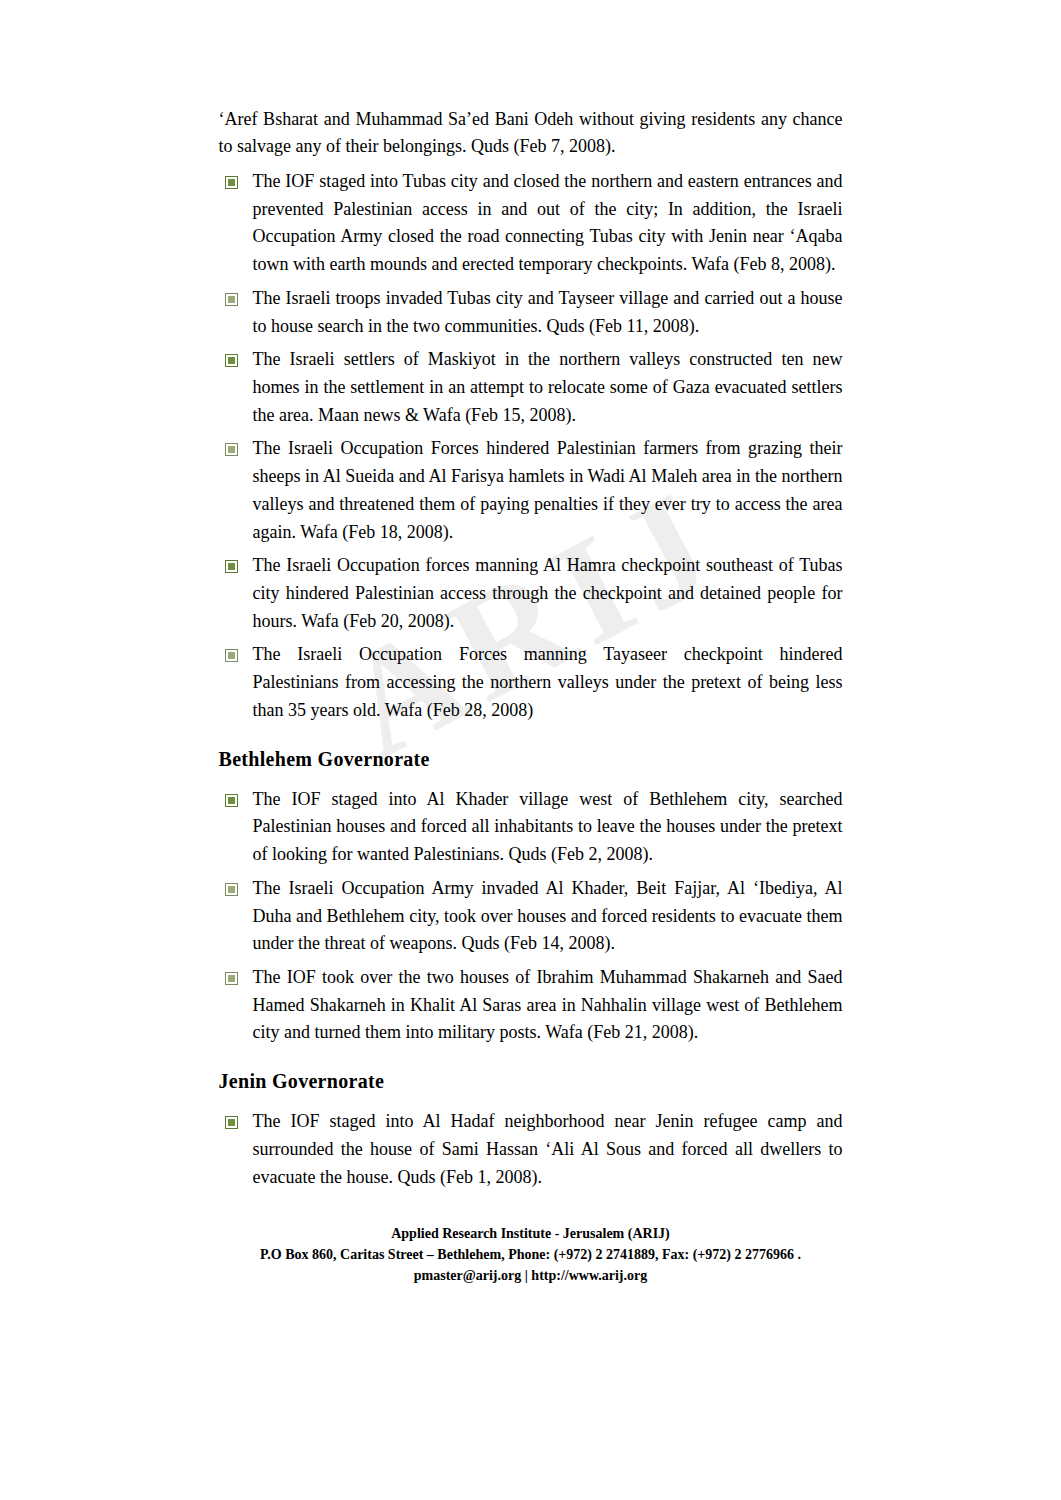ARIJ
‘Aref Bsharat and Muhammad Sa’ed Bani Odeh without giving residents any chance to salvage any of their belongings. Quds (Feb 7, 2008).
The IOF staged into Tubas city and closed the northern and eastern entrances and prevented Palestinian access in and out of the city; In addition, the Israeli Occupation Army closed the road connecting Tubas city with Jenin near ‘Aqaba town with earth mounds and erected temporary checkpoints. Wafa (Feb 8, 2008).
The Israeli troops invaded Tubas city and Tayseer village and carried out a house to house search in the two communities. Quds (Feb 11, 2008).
The Israeli settlers of Maskiyot in the northern valleys constructed ten new homes in the settlement in an attempt to relocate some of Gaza evacuated settlers the area. Maan news & Wafa (Feb 15, 2008).
The Israeli Occupation Forces hindered Palestinian farmers from grazing their sheeps in Al Sueida and Al Farisya hamlets in Wadi Al Maleh area in the northern valleys and threatened them of paying penalties if they ever try to access the area again. Wafa (Feb 18, 2008).
The Israeli Occupation forces manning Al Hamra checkpoint southeast of Tubas city hindered Palestinian access through the checkpoint and detained people for hours. Wafa (Feb 20, 2008).
The Israeli Occupation Forces manning Tayaseer checkpoint hindered Palestinians from accessing the northern valleys under the pretext of being less than 35 years old. Wafa (Feb 28, 2008)
Bethlehem Governorate
The IOF staged into Al Khader village west of Bethlehem city, searched Palestinian houses and forced all inhabitants to leave the houses under the pretext of looking for wanted Palestinians. Quds (Feb 2, 2008).
The Israeli Occupation Army invaded Al Khader, Beit Fajjar, Al ‘Ibediya, Al Duha and Bethlehem city, took over houses and forced residents to evacuate them under the threat of weapons. Quds (Feb 14, 2008).
The IOF took over the two houses of Ibrahim Muhammad Shakarneh and Saed Hamed Shakarneh in Khalit Al Saras area in Nahhalin village west of Bethlehem city and turned them into military posts. Wafa (Feb 21, 2008).
Jenin Governorate
The IOF staged into Al Hadaf neighborhood near Jenin refugee camp and surrounded the house of Sami Hassan ‘Ali Al Sous and forced all dwellers to evacuate the house. Quds (Feb 1, 2008).
Applied Research Institute - Jerusalem (ARIJ)
P.O Box 860, Caritas Street – Bethlehem, Phone: (+972) 2 2741889, Fax: (+972) 2 2776966 .
pmaster@arij.org | http://www.arij.org